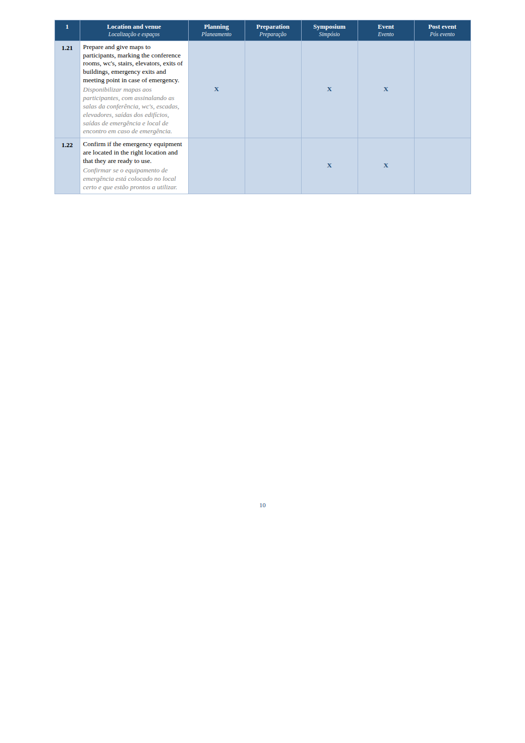| 1 | Location and venue Localização e espaços | Planning Planeamento | Preparation Preparação | Symposium Simpósio | Event Evento | Post event Pós evento |
| --- | --- | --- | --- | --- | --- | --- |
| 1.21 | Prepare and give maps to participants, marking the conference rooms, wc's, stairs, elevators, exits of buildings, emergency exits and meeting point in case of emergency. Disponibilizar mapas aos participantes, com assinalando as salas da conferência, wc's, escadas, elevadores, saídas dos edifícios, saídas de emergência e local de encontro em caso de emergência. | X | | X | X | |
| 1.22 | Confirm if the emergency equipment are located in the right location and that they are ready to use. Confirmar se o equipamento de emergência está colocado no local certo e que estão prontos a utilizar. | | | X | X | |
10